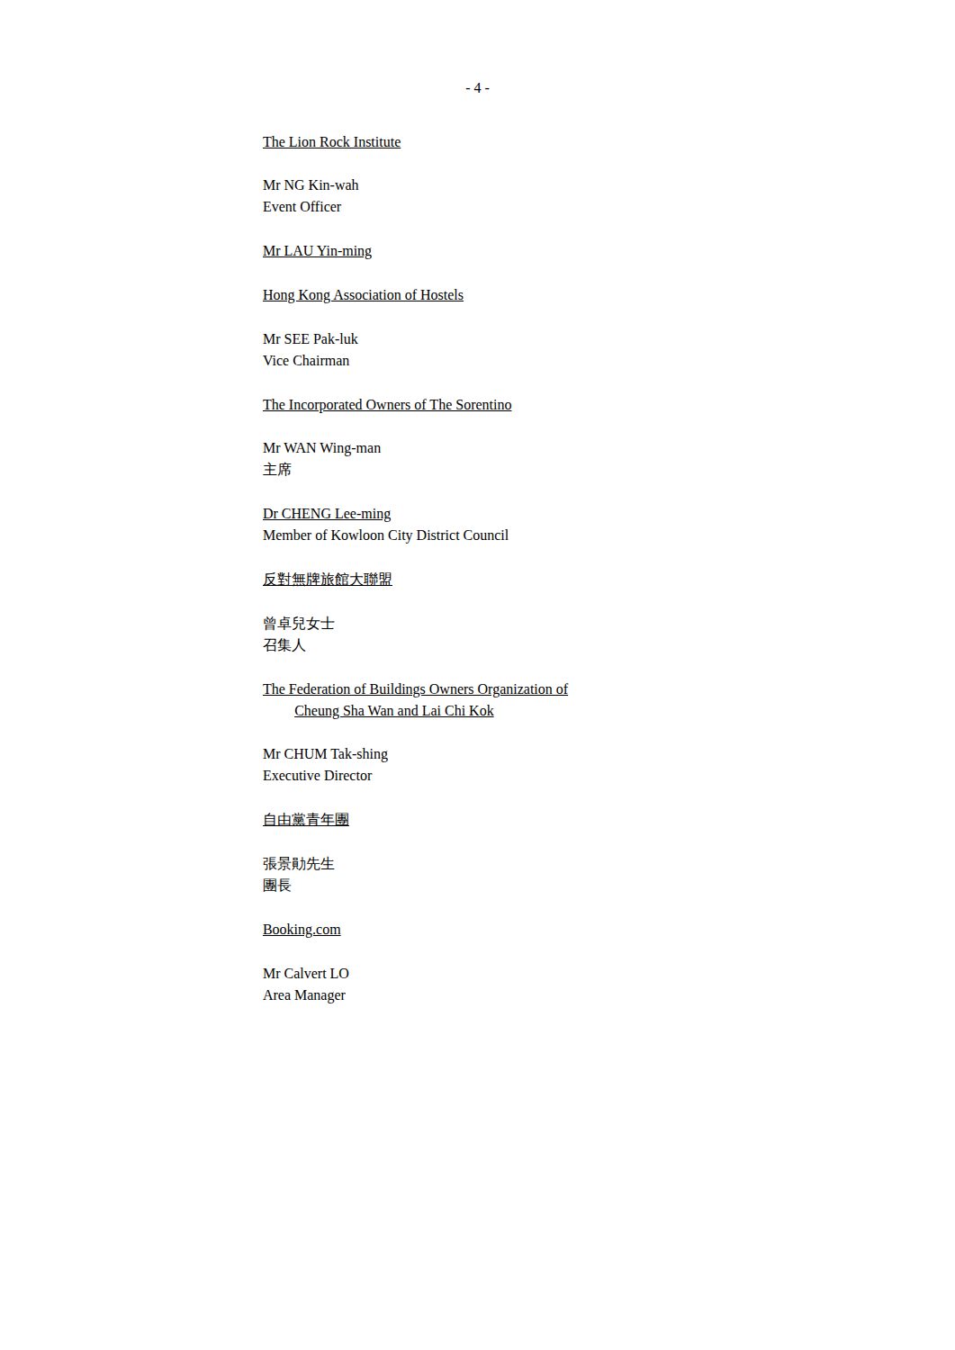- 4 -
The Lion Rock Institute
Mr NG Kin-wah
Event Officer
Mr LAU Yin-ming
Hong Kong Association of Hostels
Mr SEE Pak-luk
Vice Chairman
The Incorporated Owners of The Sorentino
Mr WAN Wing-man
主席
Dr CHENG Lee-ming
Member of Kowloon City District Council
反對無牌旅館大聯盟
曾卓兒女士
召集人
The Federation of Buildings Owners Organization of
Cheung Sha Wan and Lai Chi Kok
Mr CHUM Tak-shing
Executive Director
自由黨青年團
張景勛先生
團長
Booking.com
Mr Calvert LO
Area Manager